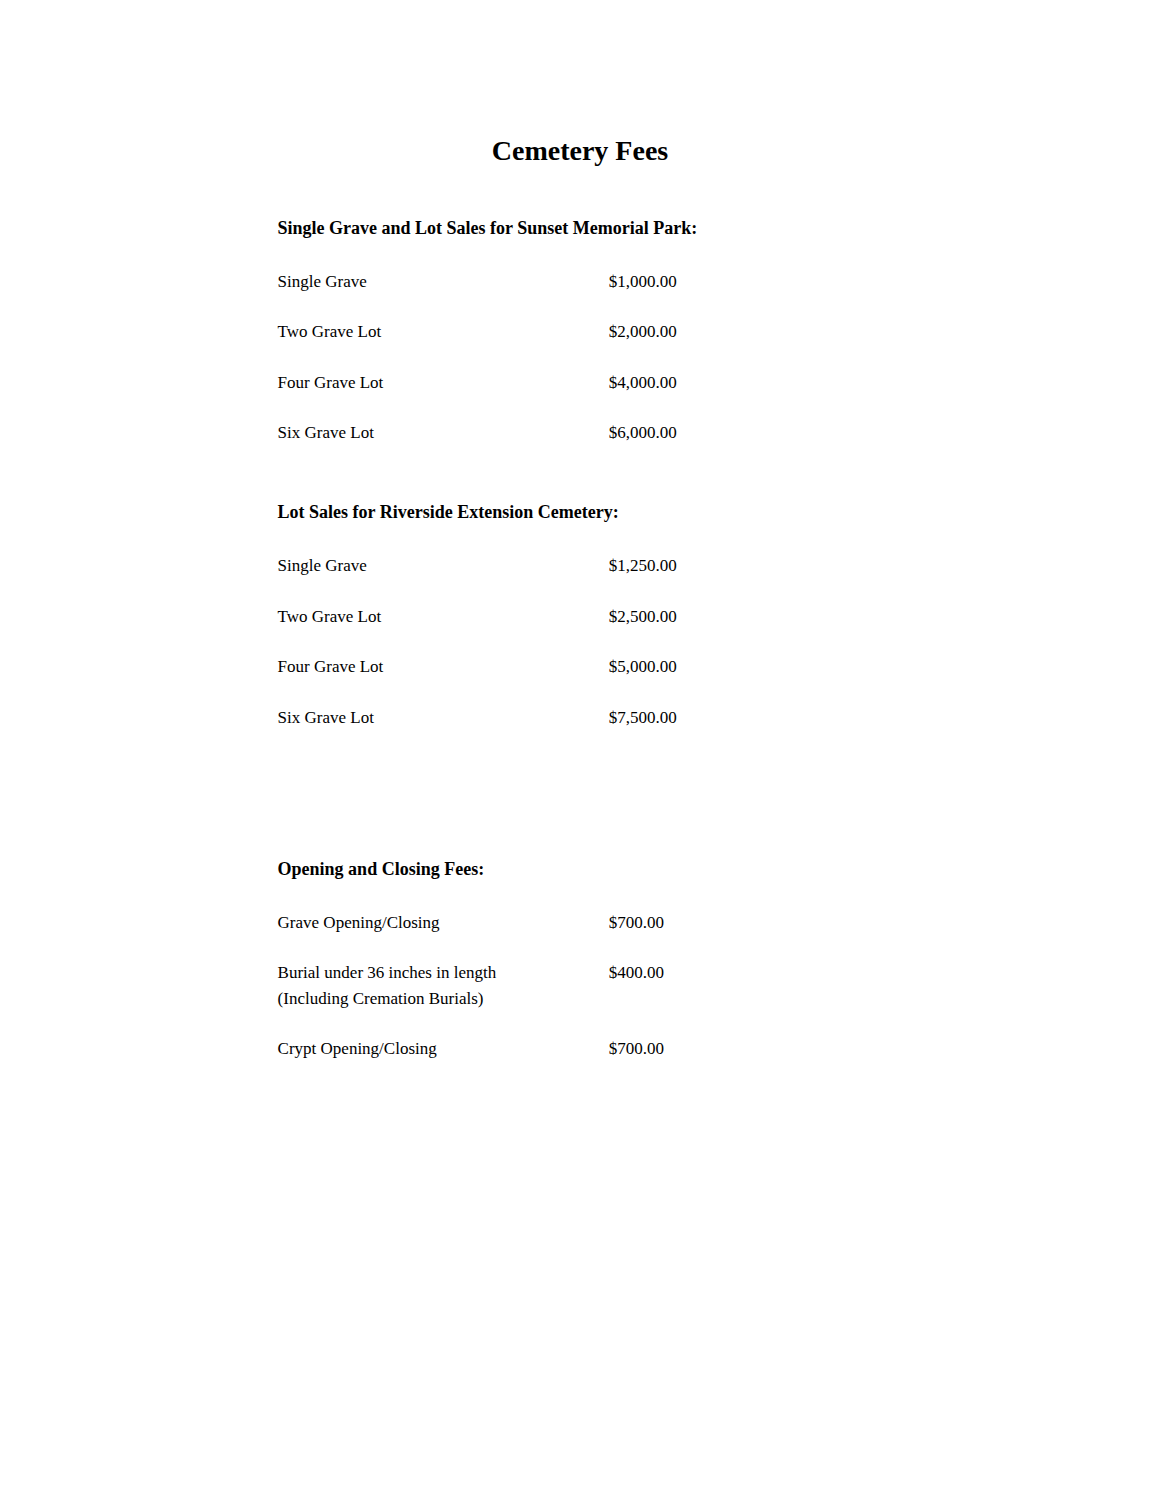Cemetery Fees
Single Grave and Lot Sales for Sunset Memorial Park:
| Single Grave | $1,000.00 |
| Two Grave Lot | $2,000.00 |
| Four Grave Lot | $4,000.00 |
| Six Grave Lot | $6,000.00 |
Lot Sales for Riverside Extension Cemetery:
| Single Grave | $1,250.00 |
| Two Grave Lot | $2,500.00 |
| Four Grave Lot | $5,000.00 |
| Six Grave Lot | $7,500.00 |
Opening and Closing Fees:
| Grave Opening/Closing | $700.00 |
| Burial under 36 inches in length (Including Cremation Burials) | $400.00 |
| Crypt Opening/Closing | $700.00 |